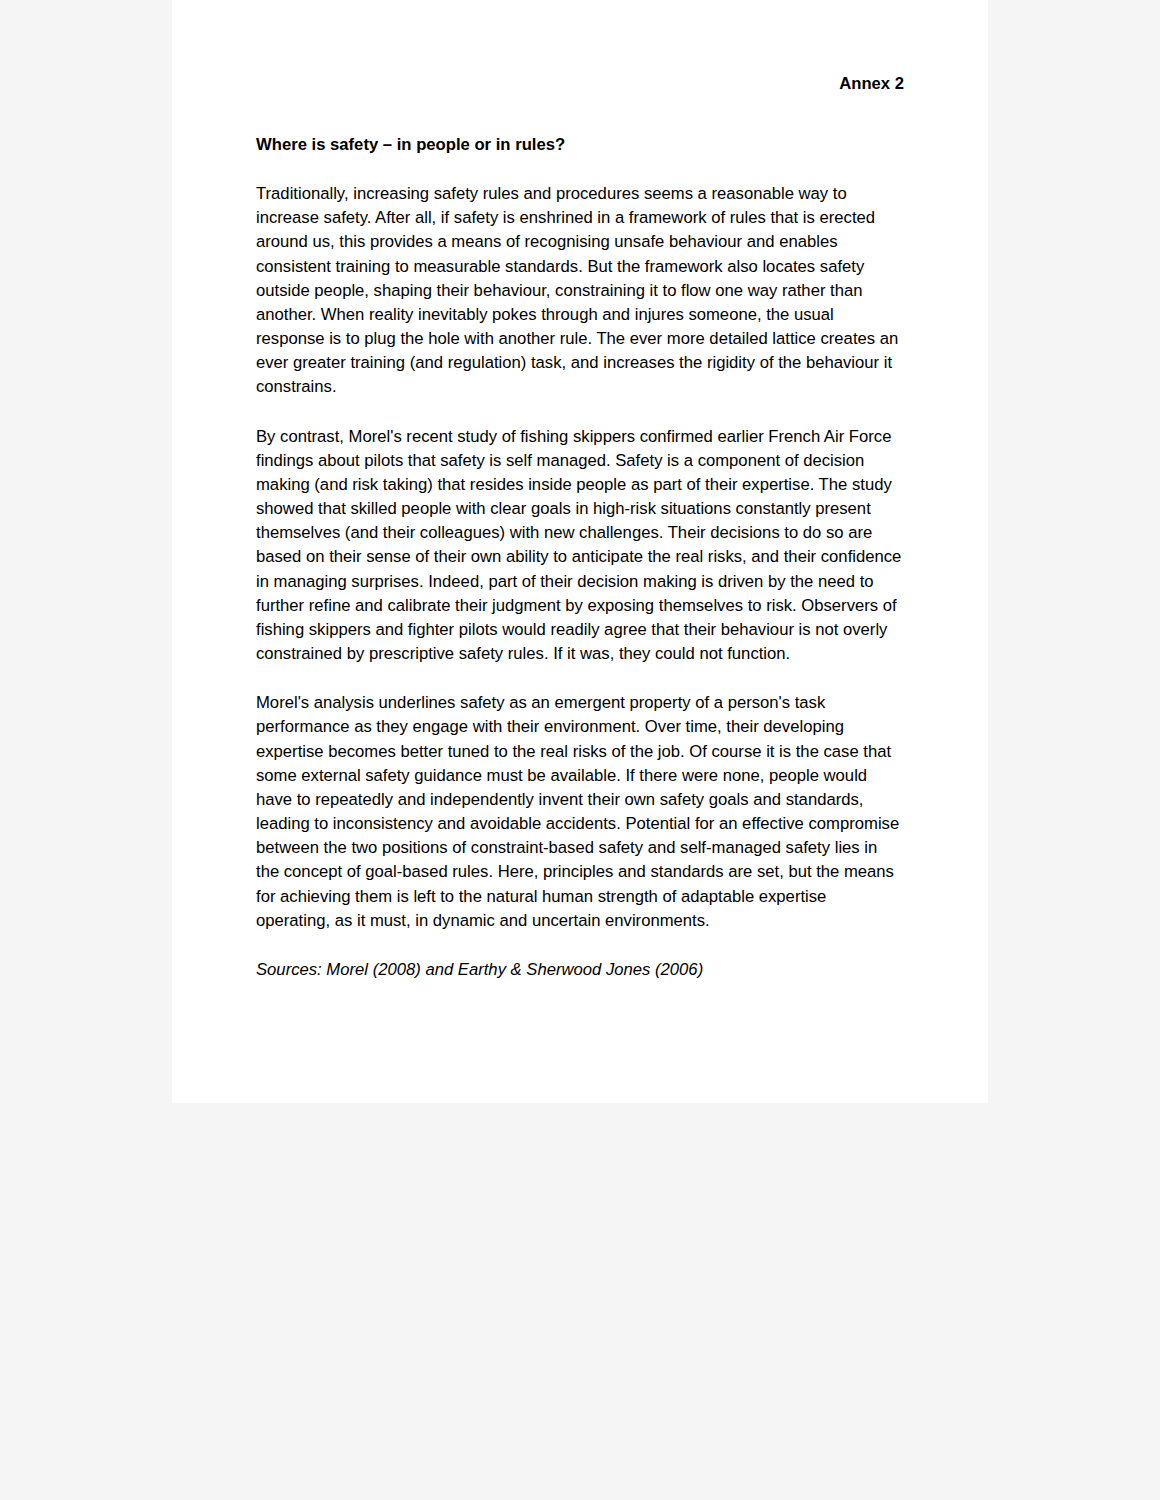Annex 2
Where is safety – in people or in rules?
Traditionally, increasing safety rules and procedures seems a reasonable way to increase safety. After all, if safety is enshrined in a framework of rules that is erected around us, this provides a means of recognising unsafe behaviour and enables consistent training to measurable standards. But the framework also locates safety outside people, shaping their behaviour, constraining it to flow one way rather than another. When reality inevitably pokes through and injures someone, the usual response is to plug the hole with another rule. The ever more detailed lattice creates an ever greater training (and regulation) task, and increases the rigidity of the behaviour it constrains.
By contrast, Morel's recent study of fishing skippers confirmed earlier French Air Force findings about pilots that safety is self managed. Safety is a component of decision making (and risk taking) that resides inside people as part of their expertise. The study showed that skilled people with clear goals in high-risk situations constantly present themselves (and their colleagues) with new challenges. Their decisions to do so are based on their sense of their own ability to anticipate the real risks, and their confidence in managing surprises. Indeed, part of their decision making is driven by the need to further refine and calibrate their judgment by exposing themselves to risk. Observers of fishing skippers and fighter pilots would readily agree that their behaviour is not overly constrained by prescriptive safety rules. If it was, they could not function.
Morel's analysis underlines safety as an emergent property of a person's task performance as they engage with their environment. Over time, their developing expertise becomes better tuned to the real risks of the job. Of course it is the case that some external safety guidance must be available. If there were none, people would have to repeatedly and independently invent their own safety goals and standards, leading to inconsistency and avoidable accidents. Potential for an effective compromise between the two positions of constraint-based safety and self-managed safety lies in the concept of goal-based rules. Here, principles and standards are set, but the means for achieving them is left to the natural human strength of adaptable expertise operating, as it must, in dynamic and uncertain environments.
Sources: Morel (2008) and Earthy & Sherwood Jones (2006)